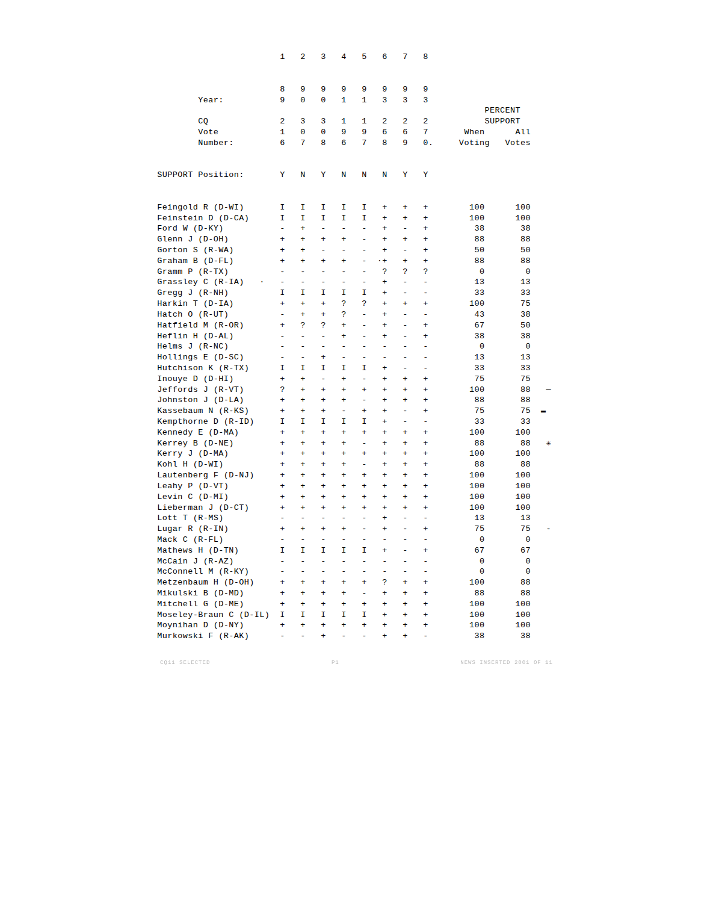1   2   3   4   5   6   7   8


                        8   9   9   9   9   9   9   9
        Year:           9   0   0   1   1   3   3   3
                                                                PERCENT
        CQ              2   3   3   1   1   2   2   2           SUPPORT
        Vote            1   0   0   9   9   6   6   7       When      All
        Number:         6   7   8   6   7   8   9   0.     Voting   Votes


SUPPORT Position:       Y   N   Y   N   N   N   Y   Y


Feingold R (D-WI)       I   I   I   I   I   +   +   +        100      100
Feinstein D (D-CA)      I   I   I   I   I   +   +   +        100      100
Ford W (D-KY)           -   +   -   -   -   +   -   +         38       38
Glenn J (D-OH)          +   +   +   +   -   +   +   +         88       88
Gorton S (R-WA)         +   +   -   -   -   +   -   +         50       50
Graham B (D-FL)         +   +   +   +   -  ·+   +   +         88       88
Gramm P (R-TX)          -   -   -   -   -   ?   ?   ?          0        0
Grassley C (R-IA)   ·   -   -   -   -   -   +   -   -         13       13
Gregg J (R-NH)          I   I   I   I   I   +   -   -         33       33
Harkin T (D-IA)         +   +   +   ?   ?   +   +   +        100       75
Hatch O (R-UT)          -   +   +   ?   -   +   -   -         43       38
Hatfield M (R-OR)       +   ?   ?   +   -   +   -   +         67       50
Heflin H (D-AL)         -   -   -   +   -   +   -   +         38       38
Helms J (R-NC)          -   -   -   -   -   -   -   -          0        0
Hollings E (D-SC)       -   -   +   -   -   -   -   -         13       13
Hutchison K (R-TX)      I   I   I   I   I   +   -   -         33       33
Inouye D (D-HI)         +   +   -   +   -   +   +   +         75       75
Jeffords J (R-VT)       ?   +   +   +   +   +   +   +        100       88   —
Johnston J (D-LA)       +   +   +   +   -   +   +   +         88       88
Kassebaum N (R-KS)      +   +   +   -   +   +   -   +         75       75  ▬
Kempthorne D (R-ID)     I   I   I   I   I   +   -   -         33       33
Kennedy E (D-MA)        +   +   +   +   +   +   +   +        100      100
Kerrey B (D-NE)         +   +   +   +   -   +   +   +         88       88   ✳
Kerry J (D-MA)          +   +   +   +   +   +   +   +        100      100
Kohl H (D-WI)           +   +   +   +   -   +   +   +         88       88
Lautenberg F (D-NJ)     +   +   +   +   +   +   +   +        100      100
Leahy P (D-VT)          +   +   +   +   +   +   +   +        100      100
Levin C (D-MI)          +   +   +   +   +   +   +   +        100      100
Lieberman J (D-CT)      +   +   +   +   +   +   +   +        100      100
Lott T (R-MS)           -   -   -   -   -   +   -   -         13       13
Lugar R (R-IN)          +   +   +   +   -   +   -   +         75       75   -
Mack C (R-FL)           -   -   -   -   -   -   -   -          0        0
Mathews H (D-TN)        I   I   I   I   I   +   -   +         67       67
McCain J (R-AZ)         -   -   -   -   -   -   -   -          0        0
McConnell M (R-KY)      -   -   -   -   -   -   -   -          0        0
Metzenbaum H (D-OH)     +   +   +   +   +   ?   +   +        100       88
Mikulski B (D-MD)       +   +   +   +   -   +   +   +         88       88
Mitchell G (D-ME)       +   +   +   +   +   +   +   +        100      100
Moseley-Braun C (D-IL)  I   I   I   I   I   +   +   +        100      100
Moynihan D (D-NY)       +   +   +   +   +   +   +   +        100      100
Murkowski F (R-AK)      -   -   +   -   -   +   +   -         38       38
CQ11 SELECTED P1 NEWS INSERTED 2001 OF 11